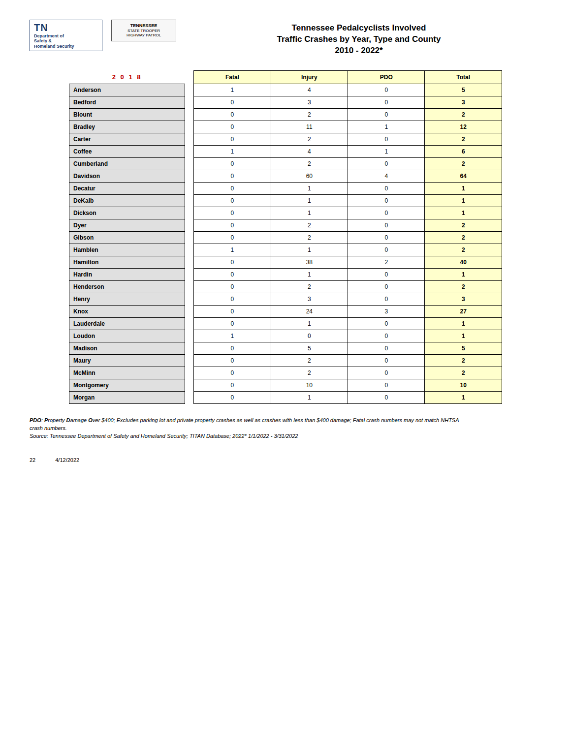TN Department of
Safety &
Homeland Security
TENNESSEE
STATE TROOPER
HIGHWAY PATROL
Tennessee Pedalcyclists Involved
Traffic Crashes by Year, Type and County
2010 - 2022*
| 2 0 1 8 | | Fatal | Injury | PDO | Total |
| --- | --- | --- | --- | --- | --- |
| Anderson | | 1 | 4 | 0 | 5 |
| Bedford | | 0 | 3 | 0 | 3 |
| Blount | | 0 | 2 | 0 | 2 |
| Bradley | | 0 | 11 | 1 | 12 |
| Carter | | 0 | 2 | 0 | 2 |
| Coffee | | 1 | 4 | 1 | 6 |
| Cumberland | | 0 | 2 | 0 | 2 |
| Davidson | | 0 | 60 | 4 | 64 |
| Decatur | | 0 | 1 | 0 | 1 |
| DeKalb | | 0 | 1 | 0 | 1 |
| Dickson | | 0 | 1 | 0 | 1 |
| Dyer | | 0 | 2 | 0 | 2 |
| Gibson | | 0 | 2 | 0 | 2 |
| Hamblen | | 1 | 1 | 0 | 2 |
| Hamilton | | 0 | 38 | 2 | 40 |
| Hardin | | 0 | 1 | 0 | 1 |
| Henderson | | 0 | 2 | 0 | 2 |
| Henry | | 0 | 3 | 0 | 3 |
| Knox | | 0 | 24 | 3 | 27 |
| Lauderdale | | 0 | 1 | 0 | 1 |
| Loudon | | 1 | 0 | 0 | 1 |
| Madison | | 0 | 5 | 0 | 5 |
| Maury | | 0 | 2 | 0 | 2 |
| McMinn | | 0 | 2 | 0 | 2 |
| Montgomery | | 0 | 10 | 0 | 10 |
| Morgan | | 0 | 1 | 0 | 1 |
PDO: Property Damage Over $400; Excludes parking lot and private property crashes as well as crashes with less than $400 damage; Fatal crash numbers may not match NHTSA crash numbers.
Source: Tennessee Department of Safety and Homeland Security; TITAN Database; 2022* 1/1/2022 - 3/31/2022
224/12/2022